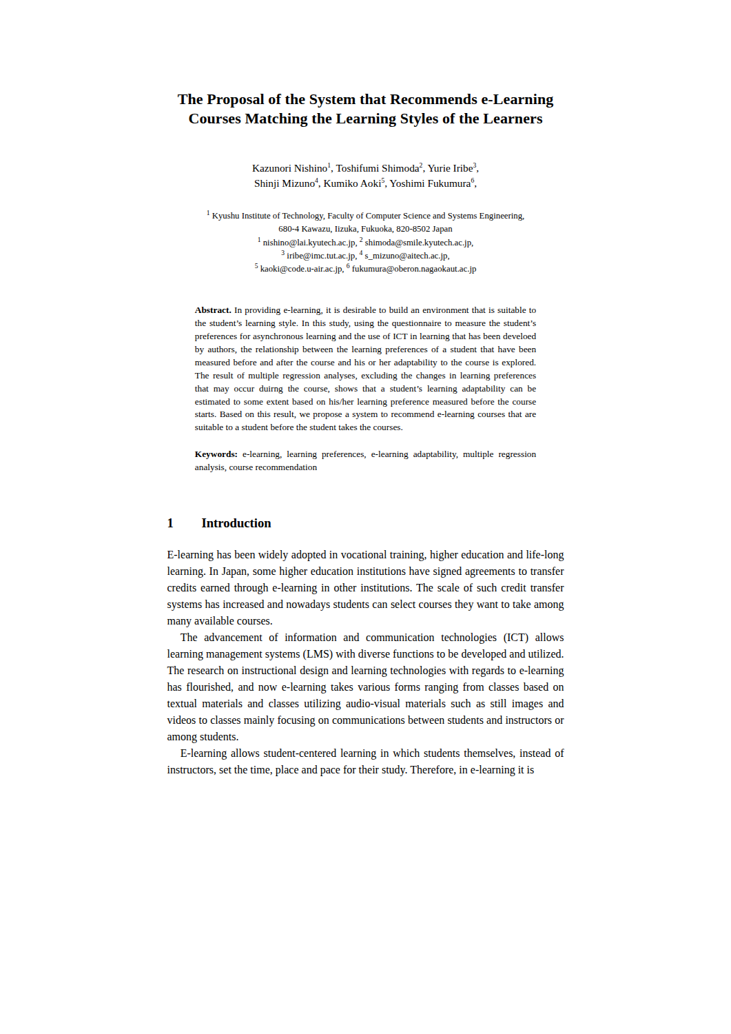The Proposal of the System that Recommends e-Learning
Courses Matching the Learning Styles of the Learners
Kazunori Nishino1, Toshifumi Shimoda2, Yurie Iribe3,
Shinji Mizuno4, Kumiko Aoki5, Yoshimi Fukumura6,
1 Kyushu Institute of Technology, Faculty of Computer Science and Systems Engineering,
680-4 Kawazu, Iizuka, Fukuoka, 820-8502 Japan
1 nishino@lai.kyutech.ac.jp, 2 shimoda@smile.kyutech.ac.jp,
3 iribe@imc.tut.ac.jp, 4 s_mizuno@aitech.ac.jp,
5 kaoki@code.u-air.ac.jp, 6 fukumura@oberon.nagaokaut.ac.jp
Abstract. In providing e-learning, it is desirable to build an environment that is suitable to the student’s learning style. In this study, using the questionnaire to measure the student’s preferences for asynchronous learning and the use of ICT in learning that has been develoed by authors, the relationship between the learning preferences of a student that have been measured before and after the course and his or her adaptability to the course is explored. The result of multiple regression analyses, excluding the changes in learning preferences that may occur duirng the course, shows that a student’s learning adaptability can be estimated to some extent based on his/her learning preference measured before the course starts. Based on this result, we propose a system to recommend e-learning courses that are suitable to a student before the student takes the courses.
Keywords: e-learning, learning preferences, e-learning adaptability, multiple regression analysis, course recommendation
1 Introduction
E-learning has been widely adopted in vocational training, higher education and life-long learning. In Japan, some higher education institutions have signed agreements to transfer credits earned through e-learning in other institutions. The scale of such credit transfer systems has increased and nowadays students can select courses they want to take among many available courses.
The advancement of information and communication technologies (ICT) allows learning management systems (LMS) with diverse functions to be developed and utilized. The research on instructional design and learning technologies with regards to e-learning has flourished, and now e-learning takes various forms ranging from classes based on textual materials and classes utilizing audio-visual materials such as still images and videos to classes mainly focusing on communications between students and instructors or among students.
E-learning allows student-centered learning in which students themselves, instead of instructors, set the time, place and pace for their study. Therefore, in e-learning it is